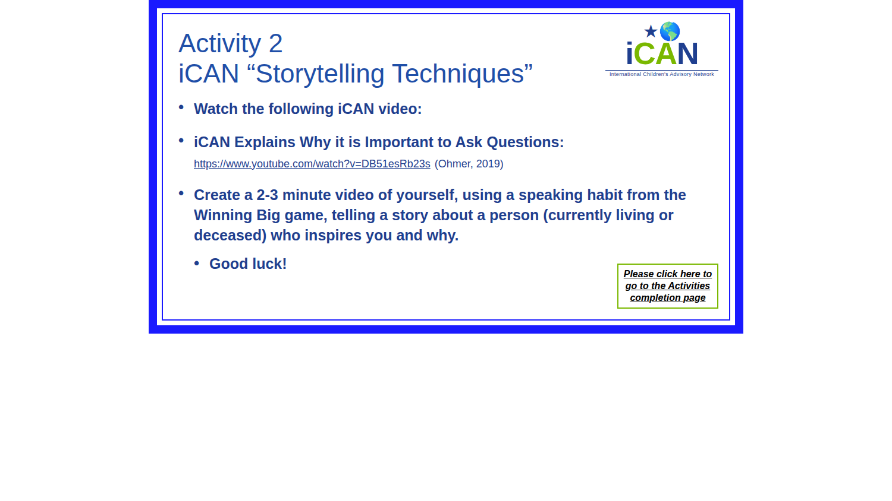★🌎
iCAN
International Children's Advisory Network
Activity 2
iCAN “Storytelling Techniques”
Watch the following iCAN video:
iCAN Explains Why it is Important to Ask Questions:
https://www.youtube.com/watch?v=DB51esRb23s (Ohmer, 2019)
Create a 2-3 minute video of yourself, using a speaking habit from the Winning Big game, telling a story about a person (currently living or deceased) who inspires you and why.
Good luck!
Please click here to go to the Activities completion page